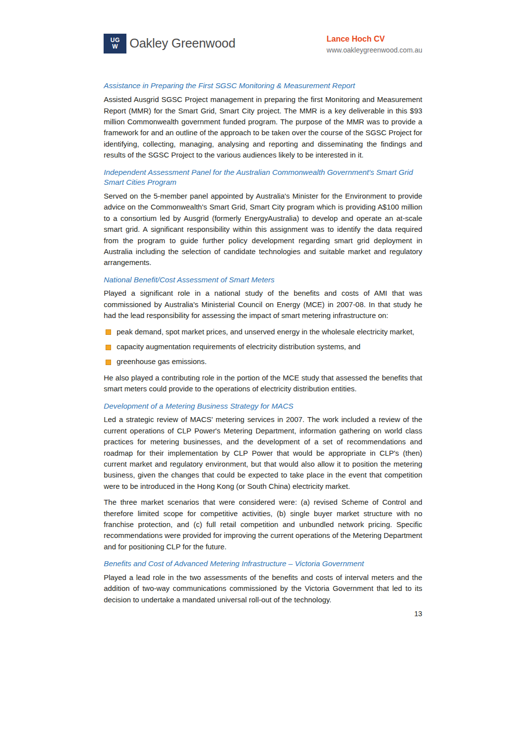UG W
Oakley Greenwood
Lance Hoch CV
www.oakleygreenwood.com.au
Assistance in Preparing the First SGSC Monitoring & Measurement Report
Assisted Ausgrid SGSC Project management in preparing the first Monitoring and Measurement Report (MMR) for the Smart Grid, Smart City project. The MMR is a key deliverable in this $93 million Commonwealth government funded program. The purpose of the MMR was to provide a framework for and an outline of the approach to be taken over the course of the SGSC Project for identifying, collecting, managing, analysing and reporting and disseminating the findings and results of the SGSC Project to the various audiences likely to be interested in it.
Independent Assessment Panel for the Australian Commonwealth Government's Smart Grid Smart Cities Program
Served on the 5-member panel appointed by Australia's Minister for the Environment to provide advice on the Commonwealth's Smart Grid, Smart City program which is providing A$100 million to a consortium led by Ausgrid (formerly EnergyAustralia) to develop and operate an at-scale smart grid. A significant responsibility within this assignment was to identify the data required from the program to guide further policy development regarding smart grid deployment in Australia including the selection of candidate technologies and suitable market and regulatory arrangements.
National Benefit/Cost Assessment of Smart Meters
Played a significant role in a national study of the benefits and costs of AMI that was commissioned by Australia's Ministerial Council on Energy (MCE) in 2007-08. In that study he had the lead responsibility for assessing the impact of smart metering infrastructure on:
peak demand, spot market prices, and unserved energy in the wholesale electricity market,
capacity augmentation requirements of electricity distribution systems, and
greenhouse gas emissions.
He also played a contributing role in the portion of the MCE study that assessed the benefits that smart meters could provide to the operations of electricity distribution entities.
Development of a Metering Business Strategy for MACS
Led a strategic review of MACS' metering services in 2007. The work included a review of the current operations of CLP Power's Metering Department, information gathering on world class practices for metering businesses, and the development of a set of recommendations and roadmap for their implementation by CLP Power that would be appropriate in CLP's (then) current market and regulatory environment, but that would also allow it to position the metering business, given the changes that could be expected to take place in the event that competition were to be introduced in the Hong Kong (or South China) electricity market.
The three market scenarios that were considered were: (a) revised Scheme of Control and therefore limited scope for competitive activities, (b) single buyer market structure with no franchise protection, and (c) full retail competition and unbundled network pricing. Specific recommendations were provided for improving the current operations of the Metering Department and for positioning CLP for the future.
Benefits and Cost of Advanced Metering Infrastructure – Victoria Government
Played a lead role in the two assessments of the benefits and costs of interval meters and the addition of two-way communications commissioned by the Victoria Government that led to its decision to undertake a mandated universal roll-out of the technology.
13